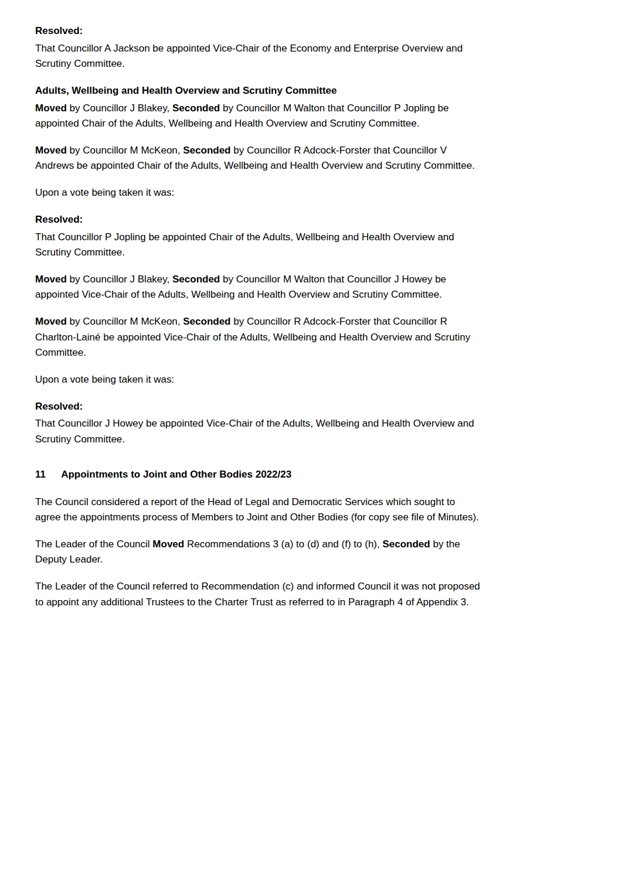Resolved:
That Councillor A Jackson be appointed Vice-Chair of the Economy and Enterprise Overview and Scrutiny Committee.
Adults, Wellbeing and Health Overview and Scrutiny Committee
Moved by Councillor J Blakey, Seconded by Councillor M Walton that Councillor P Jopling be appointed Chair of the Adults, Wellbeing and Health Overview and Scrutiny Committee.
Moved by Councillor M McKeon, Seconded by Councillor R Adcock-Forster that Councillor V Andrews be appointed Chair of the Adults, Wellbeing and Health Overview and Scrutiny Committee.
Upon a vote being taken it was:
Resolved:
That Councillor P Jopling be appointed Chair of the Adults, Wellbeing and Health Overview and Scrutiny Committee.
Moved by Councillor J Blakey, Seconded by Councillor M Walton that Councillor J Howey be appointed Vice-Chair of the Adults, Wellbeing and Health Overview and Scrutiny Committee.
Moved by Councillor M McKeon, Seconded by Councillor R Adcock-Forster that Councillor R Charlton-Lainé be appointed Vice-Chair of the Adults, Wellbeing and Health Overview and Scrutiny Committee.
Upon a vote being taken it was:
Resolved:
That Councillor J Howey be appointed Vice-Chair of the Adults, Wellbeing and Health Overview and Scrutiny Committee.
11 Appointments to Joint and Other Bodies 2022/23
The Council considered a report of the Head of Legal and Democratic Services which sought to agree the appointments process of Members to Joint and Other Bodies (for copy see file of Minutes).
The Leader of the Council Moved Recommendations 3 (a) to (d) and (f) to (h), Seconded by the Deputy Leader.
The Leader of the Council referred to Recommendation (c) and informed Council it was not proposed to appoint any additional Trustees to the Charter Trust as referred to in Paragraph 4 of Appendix 3.